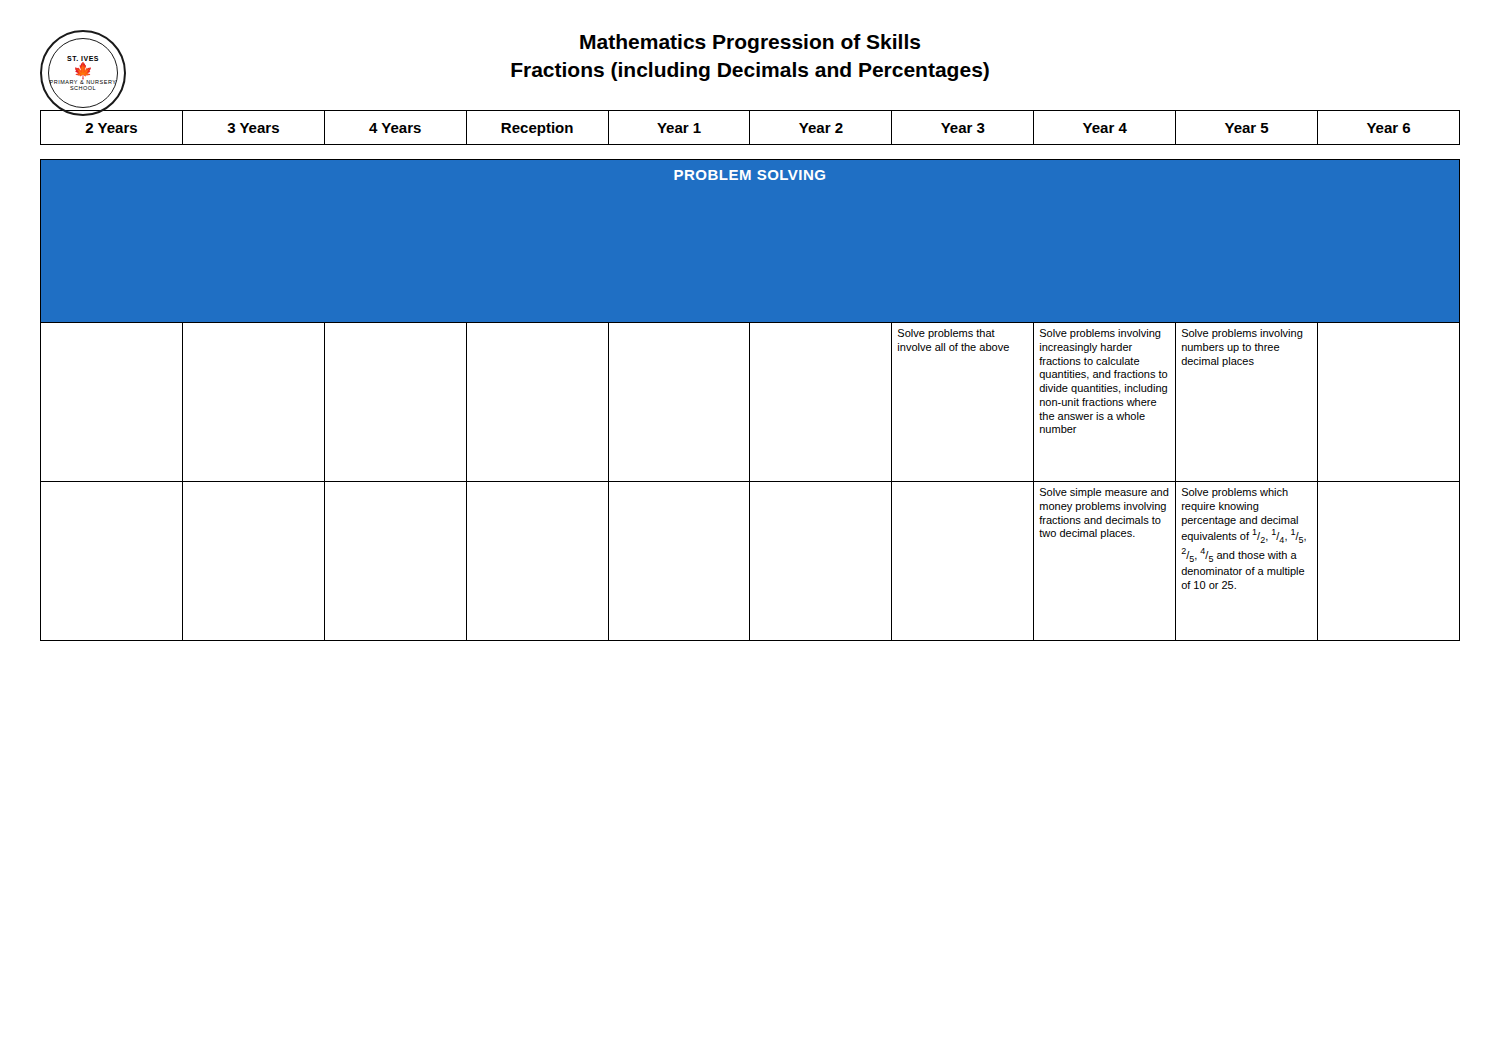ST. IVES
🍁
PRIMARY & NURSERY SCHOOL
Mathematics Progression of Skills
Fractions (including Decimals and Percentages)
| 2 Years | 3 Years | 4 Years | Reception | Year 1 | Year 2 | Year 3 | Year 4 | Year 5 | Year 6 |
| --- | --- | --- | --- | --- | --- | --- | --- | --- | --- |
| PROBLEM SOLVING |
| | | | | | | Solve problems that involve all of the above | Solve problems involving increasingly harder fractions to calculate quantities, and fractions to divide quantities, including non-unit fractions where the answer is a whole number | Solve problems involving numbers up to three decimal places | |
| | | | | | | | Solve simple measure and money problems involving fractions and decimals to two decimal places. | Solve problems which require knowing percentage and decimal equivalents of 1 / 2 , 1 / 4 , 1 / 5 , 2 / 5 , 4 / 5 and those with a denominator of a multiple of 10 or 25. | |